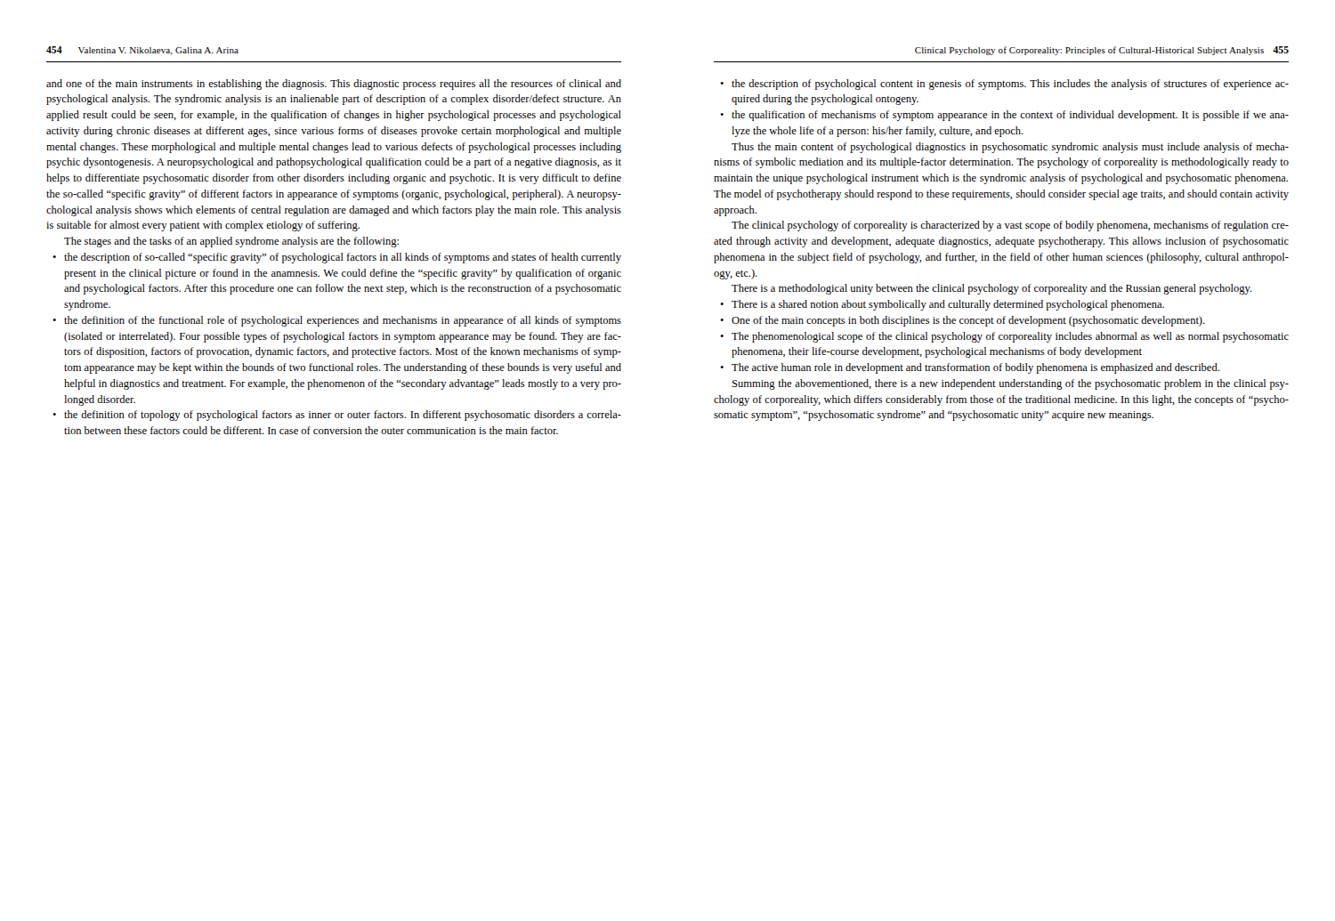454 Valentina V. Nikolaeva, Galina A. Arina
and one of the main instruments in establishing the diagnosis. This diagnostic process requires all the resources of clinical and psychological analysis. The syndromic analysis is an inalienable part of description of a complex disorder/defect structure. An applied result could be seen, for example, in the qualification of changes in higher psychological processes and psychological activity during chronic diseases at different ages, since various forms of diseases provoke certain morphological and multiple mental changes. These morphological and multiple mental changes lead to various defects of psychological processes including psychic dysontogenesis. A neuropsychological and pathopsychological qualification could be a part of a negative diagnosis, as it helps to differentiate psychosomatic disorder from other disorders including organic and psychotic. It is very difficult to define the so-called “specific gravity” of different factors in appearance of symptoms (organic, psychological, peripheral). A neuropsychological analysis shows which elements of central regulation are damaged and which factors play the main role. This analysis is suitable for almost every patient with complex etiology of suffering.
The stages and the tasks of an applied syndrome analysis are the following:
the description of so-called “specific gravity” of psychological factors in all kinds of symptoms and states of health currently present in the clinical picture or found in the anamnesis. We could define the “specific gravity” by qualification of organic and psychological factors. After this procedure one can follow the next step, which is the reconstruction of a psychosomatic syndrome.
the definition of the functional role of psychological experiences and mechanisms in appearance of all kinds of symptoms (isolated or interrelated). Four possible types of psychological factors in symptom appearance may be found. They are factors of disposition, factors of provocation, dynamic factors, and protective factors. Most of the known mechanisms of symptom appearance may be kept within the bounds of two functional roles. The understanding of these bounds is very useful and helpful in diagnostics and treatment. For example, the phenomenon of the “secondary advantage” leads mostly to a very prolonged disorder.
the definition of topology of psychological factors as inner or outer factors. In different psychosomatic disorders a correlation between these factors could be different. In case of conversion the outer communication is the main factor.
Clinical Psychology of Corporeality: Principles of Cultural-Historical Subject Analysis 455
the description of psychological content in genesis of symptoms. This includes the analysis of structures of experience acquired during the psychological ontogeny.
the qualification of mechanisms of symptom appearance in the context of individual development. It is possible if we analyze the whole life of a person: his/her family, culture, and epoch.
Thus the main content of psychological diagnostics in psychosomatic syndromic analysis must include analysis of mechanisms of symbolic mediation and its multiple-factor determination. The psychology of corporeality is methodologically ready to maintain the unique psychological instrument which is the syndromic analysis of psychological and psychosomatic phenomena. The model of psychotherapy should respond to these requirements, should consider special age traits, and should contain activity approach.
The clinical psychology of corporeality is characterized by a vast scope of bodily phenomena, mechanisms of regulation created through activity and development, adequate diagnostics, adequate psychotherapy. This allows inclusion of psychosomatic phenomena in the subject field of psychology, and further, in the field of other human sciences (philosophy, cultural anthropology, etc.).
There is a methodological unity between the clinical psychology of corporeality and the Russian general psychology.
There is a shared notion about symbolically and culturally determined psychological phenomena.
One of the main concepts in both disciplines is the concept of development (psychosomatic development).
The phenomenological scope of the clinical psychology of corporeality includes abnormal as well as normal psychosomatic phenomena, their life-course development, psychological mechanisms of body development
The active human role in development and transformation of bodily phenomena is emphasized and described.
Summing the abovementioned, there is a new independent understanding of the psychosomatic problem in the clinical psychology of corporeality, which differs considerably from those of the traditional medicine. In this light, the concepts of “psychosomatic symptom”, “psychosomatic syndrome” and “psychosomatic unity” acquire new meanings.